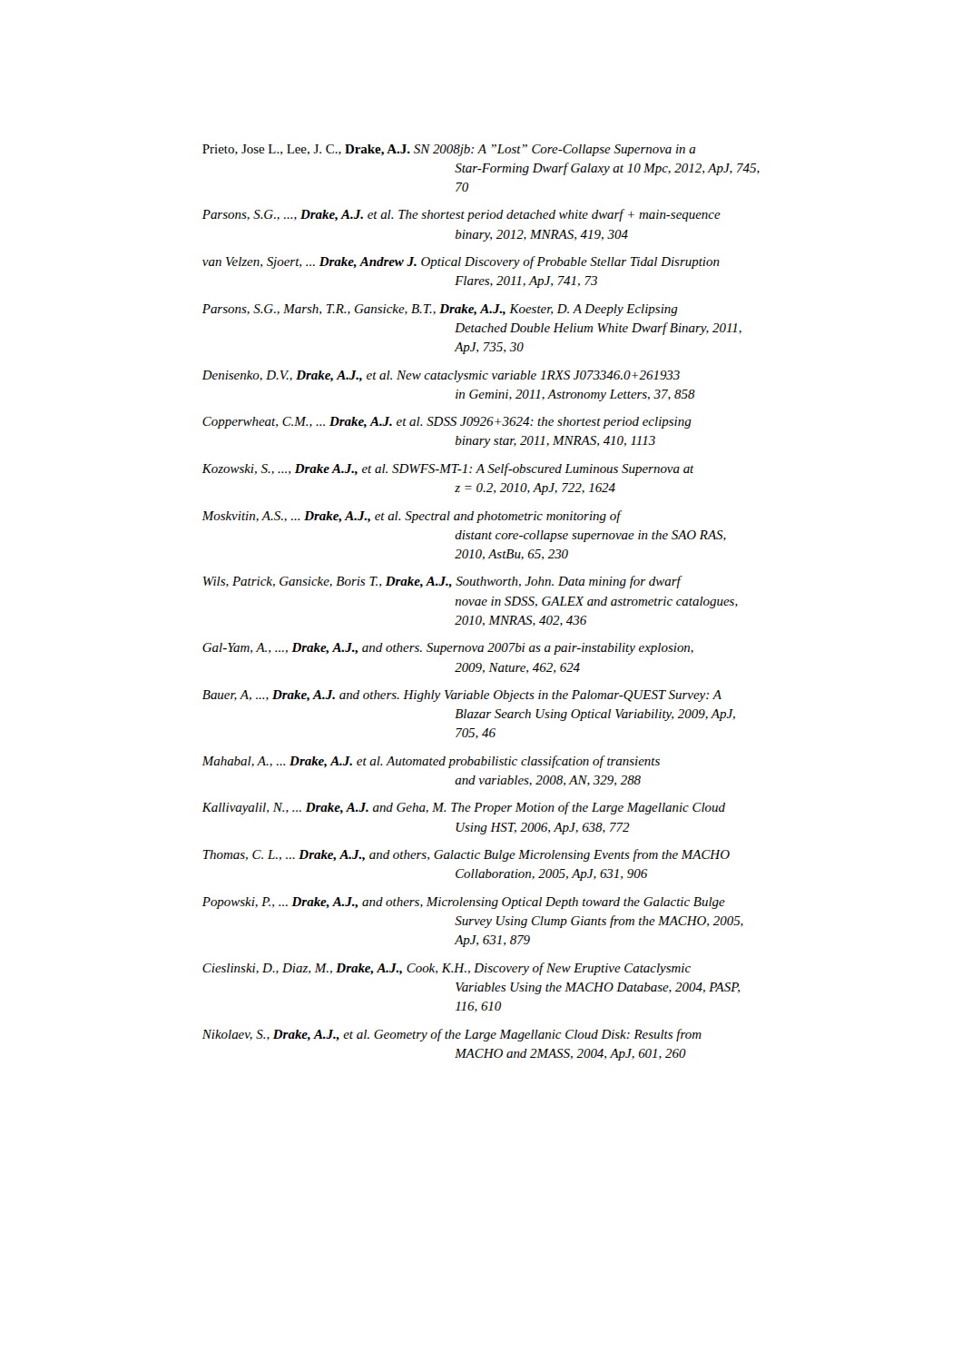Prieto, Jose L., Lee, J. C., Drake, A.J. SN 2008jb: A ”Lost” Core-Collapse Supernova in a Star-Forming Dwarf Galaxy at 10 Mpc, 2012, ApJ, 745, 70
Parsons, S.G., ..., Drake, A.J. et al. The shortest period detached white dwarf + main-sequence binary, 2012, MNRAS, 419, 304
van Velzen, Sjoert, ... Drake, Andrew J. Optical Discovery of Probable Stellar Tidal Disruption Flares, 2011, ApJ, 741, 73
Parsons, S.G., Marsh, T.R., Gansicke, B.T., Drake, A.J., Koester, D. A Deeply Eclipsing Detached Double Helium White Dwarf Binary, 2011, ApJ, 735, 30
Denisenko, D.V., Drake, A.J., et al. New cataclysmic variable 1RXS J073346.0+261933 in Gemini, 2011, Astronomy Letters, 37, 858
Copperwheat, C.M., ... Drake, A.J. et al. SDSS J0926+3624: the shortest period eclipsing binary star, 2011, MNRAS, 410, 1113
Kozowski, S., ..., Drake A.J., et al. SDWFS-MT-1: A Self-obscured Luminous Supernova at z = 0.2, 2010, ApJ, 722, 1624
Moskvitin, A.S., ... Drake, A.J., et al. Spectral and photometric monitoring of distant core-collapse supernovae in the SAO RAS, 2010, AstBu, 65, 230
Wils, Patrick, Gansicke, Boris T., Drake, A.J., Southworth, John. Data mining for dwarf novae in SDSS, GALEX and astrometric catalogues, 2010, MNRAS, 402, 436
Gal-Yam, A., ..., Drake, A.J., and others. Supernova 2007bi as a pair-instability explosion, 2009, Nature, 462, 624
Bauer, A, ..., Drake, A.J. and others. Highly Variable Objects in the Palomar-QUEST Survey: A Blazar Search Using Optical Variability, 2009, ApJ, 705, 46
Mahabal, A., ... Drake, A.J. et al. Automated probabilistic classifcation of transients and variables, 2008, AN, 329, 288
Kallivayalil, N., ... Drake, A.J. and Geha, M. The Proper Motion of the Large Magellanic Cloud Using HST, 2006, ApJ, 638, 772
Thomas, C. L., ... Drake, A.J., and others, Galactic Bulge Microlensing Events from the MACHO Collaboration, 2005, ApJ, 631, 906
Popowski, P., ... Drake, A.J., and others, Microlensing Optical Depth toward the Galactic Bulge Survey Using Clump Giants from the MACHO, 2005, ApJ, 631, 879
Cieslinski, D., Diaz, M., Drake, A.J., Cook, K.H., Discovery of New Eruptive Cataclysmic Variables Using the MACHO Database, 2004, PASP, 116, 610
Nikolaev, S., Drake, A.J., et al. Geometry of the Large Magellanic Cloud Disk: Results from MACHO and 2MASS, 2004, ApJ, 601, 260